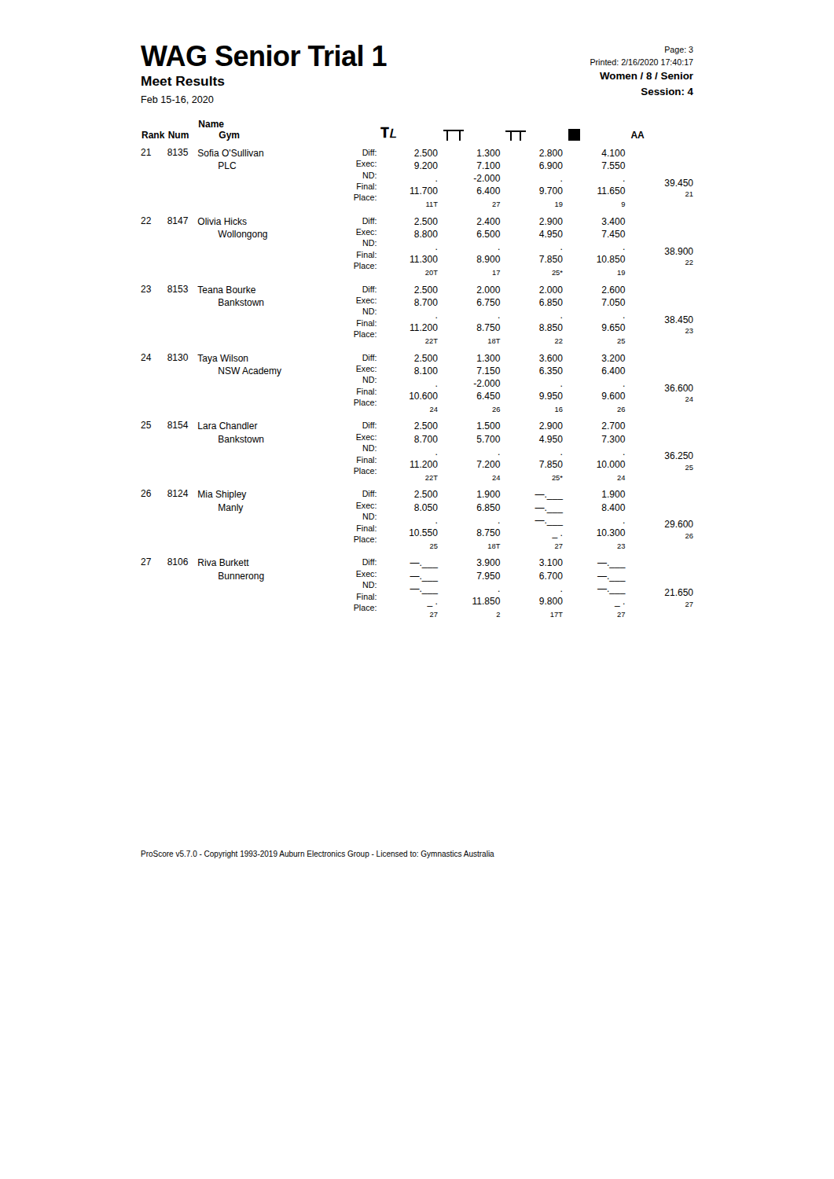WAG Senior Trial 1
Meet Results
Feb 15-16, 2020
Page: 3
Printed: 2/16/2020 17:40:17
Women / 8 / Senior
Session: 4
| Rank | Num | Name Gym | | 𝘓 | | | | AA |
| --- | --- | --- | --- | --- | --- | --- | --- | --- |
| 21 | 8135 | Sofia O'Sullivan PLC | Diff: Exec: ND: Final: Place: | 2.500 9.200 . 11.700 11T | 1.300 7.100 -2.000 6.400 27 | 2.800 6.900 . 9.700 19 | 4.100 7.550 . 11.650 9 | 39.450 21 |
| 22 | 8147 | Olivia Hicks Wollongong | Diff: Exec: ND: Final: Place: | 2.500 8.800 . 11.300 20T | 2.400 6.500 . 8.900 17 | 2.900 4.950 . 7.850 25* | 3.400 7.450 . 10.850 19 | 38.900 22 |
| 23 | 8153 | Teana Bourke Bankstown | Diff: Exec: ND: Final: Place: | 2.500 8.700 . 11.200 22T | 2.000 6.750 . 8.750 18T | 2.000 6.850 . 8.850 22 | 2.600 7.050 . 9.650 25 | 38.450 23 |
| 24 | 8130 | Taya Wilson NSW Academy | Diff: Exec: ND: Final: Place: | 2.500 8.100 . 10.600 24 | 1.300 7.150 -2.000 6.450 26 | 3.600 6.350 . 9.950 16 | 3.200 6.400 . 9.600 26 | 36.600 24 |
| 25 | 8154 | Lara Chandler Bankstown | Diff: Exec: ND: Final: Place: | 2.500 8.700 . 11.200 22T | 1.500 5.700 . 7.200 24 | 2.900 4.950 . 7.850 25* | 2.700 7.300 . 10.000 24 | 36.250 25 |
| 26 | 8124 | Mia Shipley Manly | Diff: Exec: ND: Final: Place: | 2.500 8.050 . 10.550 25 | 1.900 6.850 . 8.750 18T | —.___ —.___ —.___ _ . 27 | 1.900 8.400 . 10.300 23 | 29.600 26 |
| 27 | 8106 | Riva Burkett Bunnerong | Diff: Exec: ND: Final: Place: | —.___ —.___ —.___ _ . 27 | 3.900 7.950 . 11.850 2 | 3.100 6.700 . 9.800 17T | —.___ —.___ —.___ _ . 27 | 21.650 27 |
ProScore v5.7.0 - Copyright 1993-2019 Auburn Electronics Group - Licensed to: Gymnastics Australia